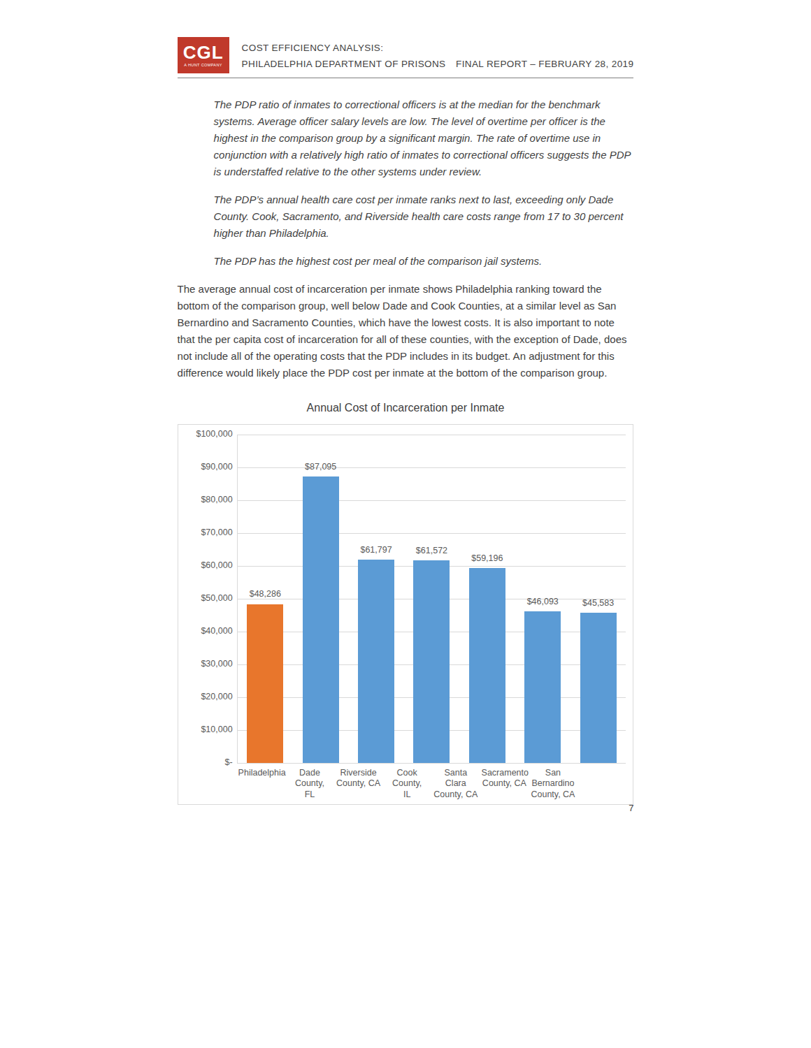CGL
A Hunt Company
Cost Efficiency Analysis:
Philadelphia Department of Prisons Final Report – February 28, 2019
The PDP ratio of inmates to correctional officers is at the median for the benchmark systems. Average officer salary levels are low. The level of overtime per officer is the highest in the comparison group by a significant margin. The rate of overtime use in conjunction with a relatively high ratio of inmates to correctional officers suggests the PDP is understaffed relative to the other systems under review.
The PDP’s annual health care cost per inmate ranks next to last, exceeding only Dade County. Cook, Sacramento, and Riverside health care costs range from 17 to 30 percent higher than Philadelphia.
The PDP has the highest cost per meal of the comparison jail systems.
The average annual cost of incarceration per inmate shows Philadelphia ranking toward the bottom of the comparison group, well below Dade and Cook Counties, at a similar level as San Bernardino and Sacramento Counties, which have the lowest costs. It is also important to note that the per capita cost of incarceration for all of these counties, with the exception of Dade, does not include all of the operating costs that the PDP includes in its budget. An adjustment for this difference would likely place the PDP cost per inmate at the bottom of the comparison group.
Annual Cost of Incarceration per Inmate
$100,000
$90,000
$80,000
$70,000
$60,000
$50,000
$40,000
$30,000
$20,000
$10,000
$-
$48,286
$87,095
$61,797
$61,572
$59,196
$46,093
$45,583
Philadelphia
Dade County,
FL
Riverside
County, CA
Cook County,
IL
Santa Clara
County, CA
Sacramento
County, CA
San
Bernardino
County, CA
7